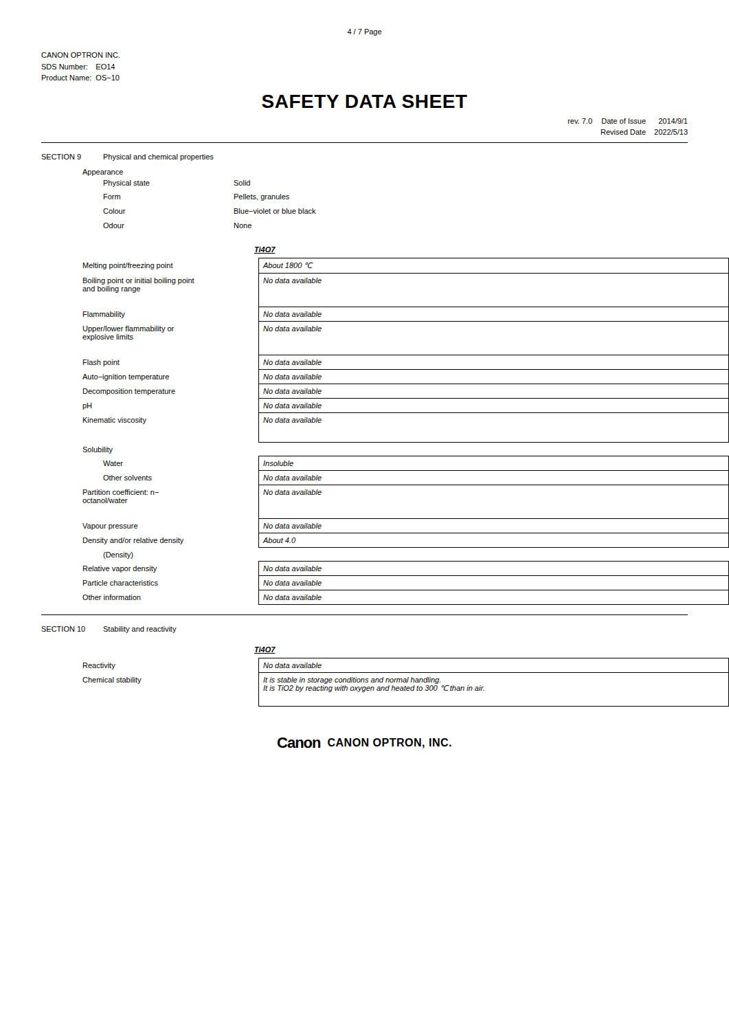4 / 7 Page
| CANON OPTRON INC. |
| SDS Number: | EO14 |
| Product Name: | OS−10 |
SAFETY DATA SHEET
| rev. 7.0 | Date of Issue | 2014/9/1 |
| | Revised Date | 2022/5/13 |
SECTION 9 Physical and chemical properties
Appearance
Physical state Solid
Form Pellets, granules
Colour Blue−violet or blue black
Odour None
Ti4O7
| Melting point/freezing point | About 1800 ℃ |
| Boiling point or initial boiling point and boiling range | No data available |
| Flammability | No data available |
| Upper/lower flammability or explosive limits | No data available |
| Flash point | No data available |
| Auto−ignition temperature | No data available |
| Decomposition temperature | No data available |
| pH | No data available |
| Kinematic viscosity | No data available |
| Solubility | |
| Water | Insoluble |
| Other solvents | No data available |
| Partition coefficient: n− octanol/water | No data available |
| Vapour pressure | No data available |
| Density and/or relative density | About 4.0 |
| (Density) | |
| Relative vapor density | No data available |
| Particle characteristics | No data available |
| Other information | No data available |
SECTION 10 Stability and reactivity
Ti4O7
| Reactivity | No data available |
| Chemical stability | It is stable in storage conditions and normal handling. It is TiO2 by reacting with oxygen and heated to 300 ℃ than in air. |
Canon CANON OPTRON, INC.